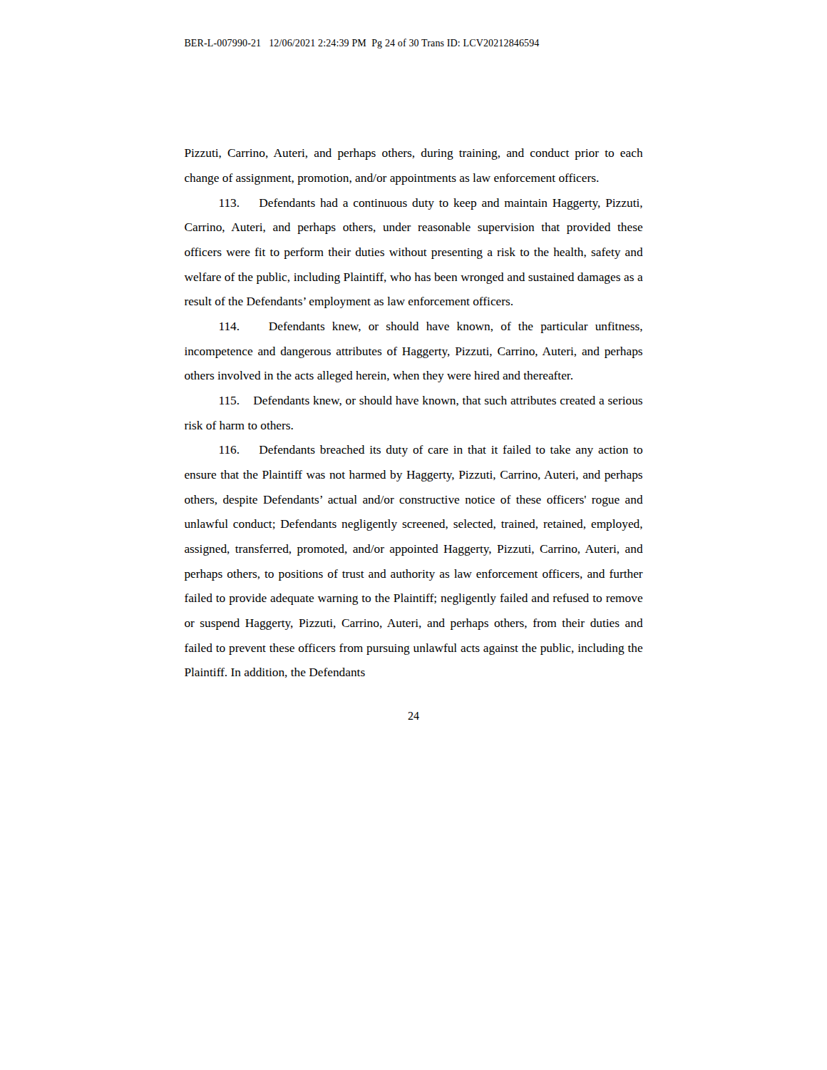BER-L-007990-21 12/06/2021 2:24:39 PM Pg 24 of 30 Trans ID: LCV20212846594
Pizzuti, Carrino, Auteri, and perhaps others, during training, and conduct prior to each change of assignment, promotion, and/or appointments as law enforcement officers.
113. Defendants had a continuous duty to keep and maintain Haggerty, Pizzuti, Carrino, Auteri, and perhaps others, under reasonable supervision that provided these officers were fit to perform their duties without presenting a risk to the health, safety and welfare of the public, including Plaintiff, who has been wronged and sustained damages as a result of the Defendants’ employment as law enforcement officers.
114. Defendants knew, or should have known, of the particular unfitness, incompetence and dangerous attributes of Haggerty, Pizzuti, Carrino, Auteri, and perhaps others involved in the acts alleged herein, when they were hired and thereafter.
115. Defendants knew, or should have known, that such attributes created a serious risk of harm to others.
116. Defendants breached its duty of care in that it failed to take any action to ensure that the Plaintiff was not harmed by Haggerty, Pizzuti, Carrino, Auteri, and perhaps others, despite Defendants’ actual and/or constructive notice of these officers' rogue and unlawful conduct; Defendants negligently screened, selected, trained, retained, employed, assigned, transferred, promoted, and/or appointed Haggerty, Pizzuti, Carrino, Auteri, and perhaps others, to positions of trust and authority as law enforcement officers, and further failed to provide adequate warning to the Plaintiff; negligently failed and refused to remove or suspend Haggerty, Pizzuti, Carrino, Auteri, and perhaps others, from their duties and failed to prevent these officers from pursuing unlawful acts against the public, including the Plaintiff. In addition, the Defendants
24